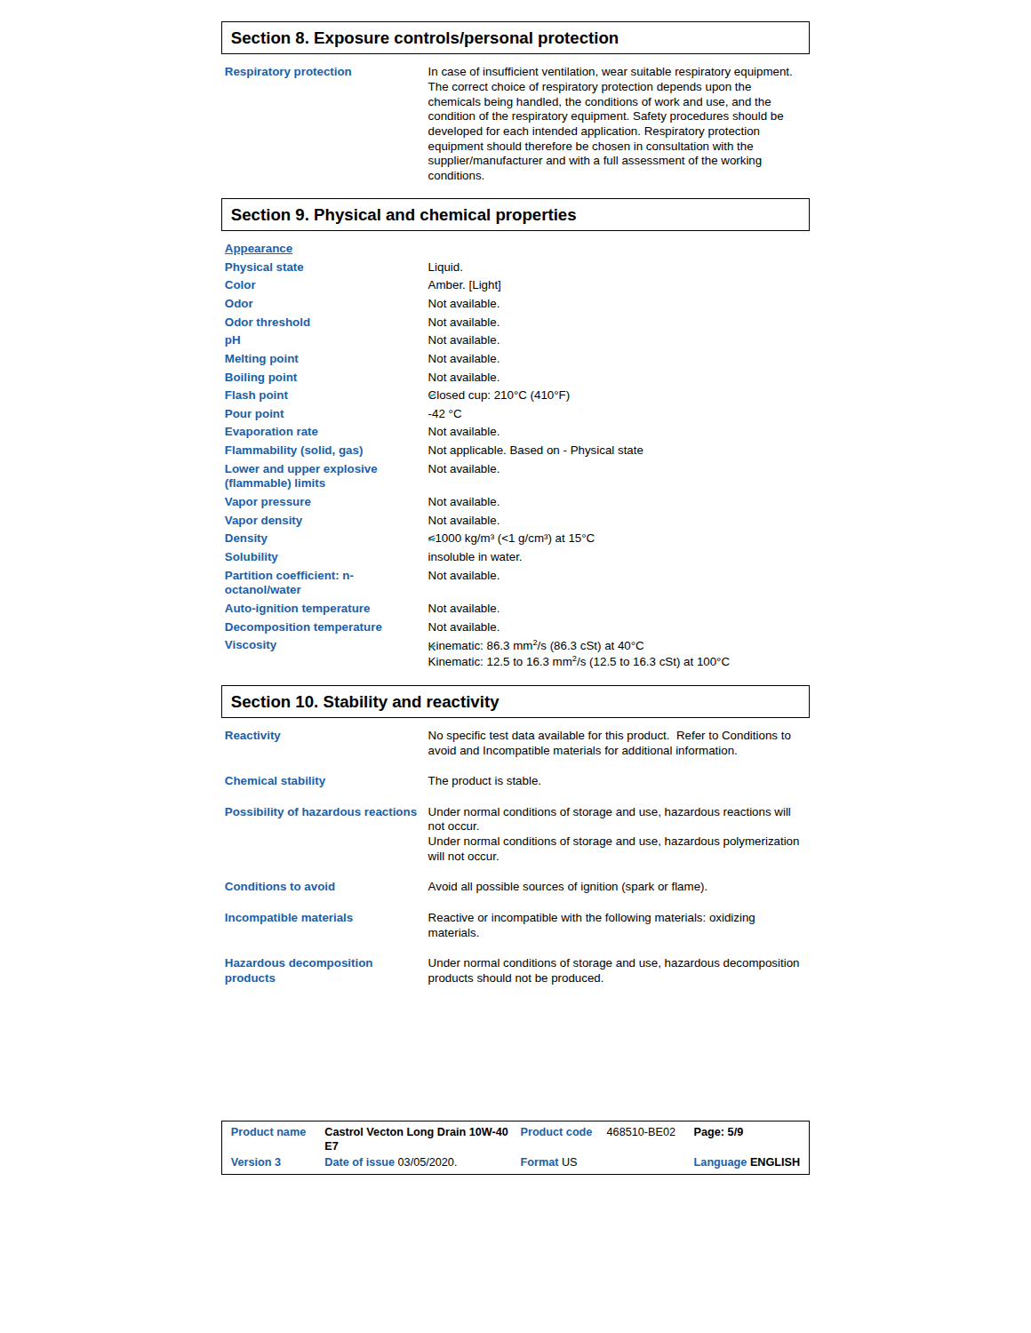Section 8. Exposure controls/personal protection
| Respiratory protection | In case of insufficient ventilation, wear suitable respiratory equipment. The correct choice of respiratory protection depends upon the chemicals being handled, the conditions of work and use, and the condition of the respiratory equipment. Safety procedures should be developed for each intended application. Respiratory protection equipment should therefore be chosen in consultation with the supplier/manufacturer and with a full assessment of the working conditions. |
Section 9. Physical and chemical properties
| Appearance |
| Physical state | Liquid. |
| Color | Amber. [Light] |
| Odor | Not available. |
| Odor threshold | Not available. |
| pH | Not available. |
| Melting point | Not available. |
| Boiling point | Not available. |
| Flash point | C losed cup: 210°C (410°F) |
| Pour point | -42 °C |
| Evaporation rate | Not available. |
| Flammability (solid, gas) | Not applicable. Based on - Physical state |
| Lower and upper explosive (flammable) limits | Not available. |
| Vapor pressure | Not available. |
| Vapor density | Not available. |
| Density | < 1000 kg/m³ (<1 g/cm³) at 15°C |
| Solubility | insoluble in water. |
| Partition coefficient: n-octanol/water | Not available. |
| Auto-ignition temperature | Not available. |
| Decomposition temperature | Not available. |
| Viscosity | K inematic: 86.3 mm 2 /s (86.3 cSt) at 40°C Kinematic: 12.5 to 16.3 mm 2 /s (12.5 to 16.3 cSt) at 100°C |
Section 10. Stability and reactivity
| Reactivity | No specific test data available for this product. Refer to Conditions to avoid and Incompatible materials for additional information. |
| Chemical stability | The product is stable. |
| Possibility of hazardous reactions | Under normal conditions of storage and use, hazardous reactions will not occur. Under normal conditions of storage and use, hazardous polymerization will not occur. |
| Conditions to avoid | Avoid all possible sources of ignition (spark or flame). |
| Incompatible materials | Reactive or incompatible with the following materials: oxidizing materials. |
| Hazardous decomposition products | Under normal conditions of storage and use, hazardous decomposition products should not be produced. |
| Product name | Castrol Vecton Long Drain 10W-40 E7 | Product code | 468510-BE02 | Page: 5/9 |
| Version 3 | Date of issue 03/05/2020. | Format US | | Language ENGLISH |